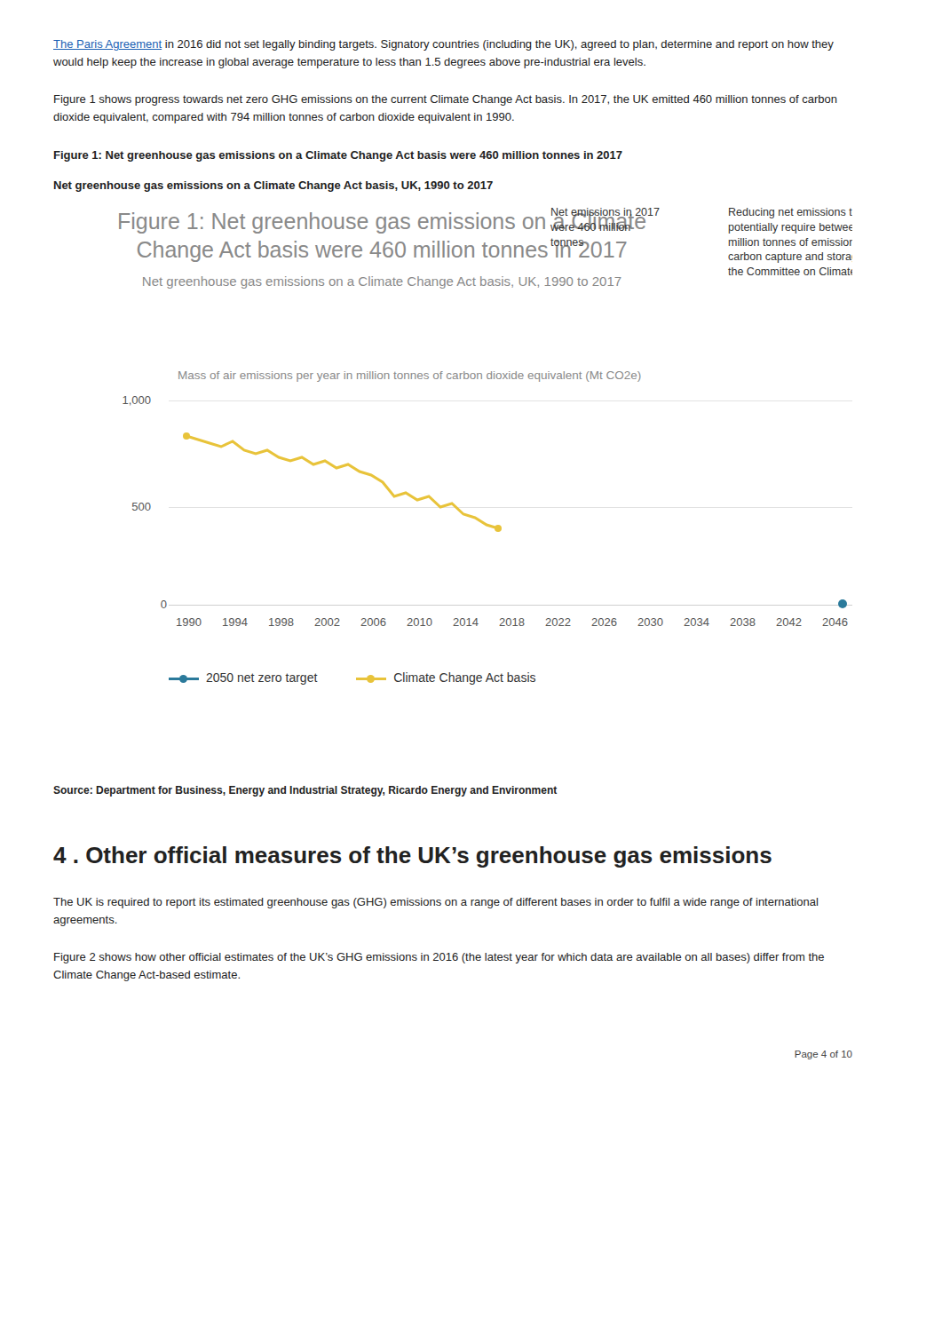The Paris Agreement in 2016 did not set legally binding targets. Signatory countries (including the UK), agreed to plan, determine and report on how they would help keep the increase in global average temperature to less than 1.5 degrees above pre-industrial era levels.
Figure 1 shows progress towards net zero GHG emissions on the current Climate Change Act basis. In 2017, the UK emitted 460 million tonnes of carbon dioxide equivalent, compared with 794 million tonnes of carbon dioxide equivalent in 1990.
Figure 1: Net greenhouse gas emissions on a Climate Change Act basis were 460 million tonnes in 2017
Net greenhouse gas emissions on a Climate Change Act basis, UK, 1990 to 2017
Figure 1: Net greenhouse gas emissions on a Climate Change Act basis were 460 million tonnes in 2017
Net greenhouse gas emissions on a Climate Change Act basis, UK, 1990 to 2017
Net emissions in 2017 were 460 million tonnes
Reducing net emissions to zero will potentially require between 75 to 175 million tonnes of emissions removal by carbon capture and storage according to the Committee on Climate Change
Mass of air emissions per year in million tonnes of carbon dioxide equivalent (Mt CO2e)
1,000
500
0
1990
1994
1998
2002
2006
2010
2014
2018
2022
2026
2030
2034
2038
2042
2046
2050
2050 net zero target Climate Change Act basis
Source: Department for Business, Energy and Industrial Strategy, Ricardo Energy and Environment
4 . Other official measures of the UK’s greenhouse gas emissions
The UK is required to report its estimated greenhouse gas (GHG) emissions on a range of different bases in order to fulfil a wide range of international agreements.
Figure 2 shows how other official estimates of the UK’s GHG emissions in 2016 (the latest year for which data are available on all bases) differ from the Climate Change Act-based estimate.
Page 4 of 10